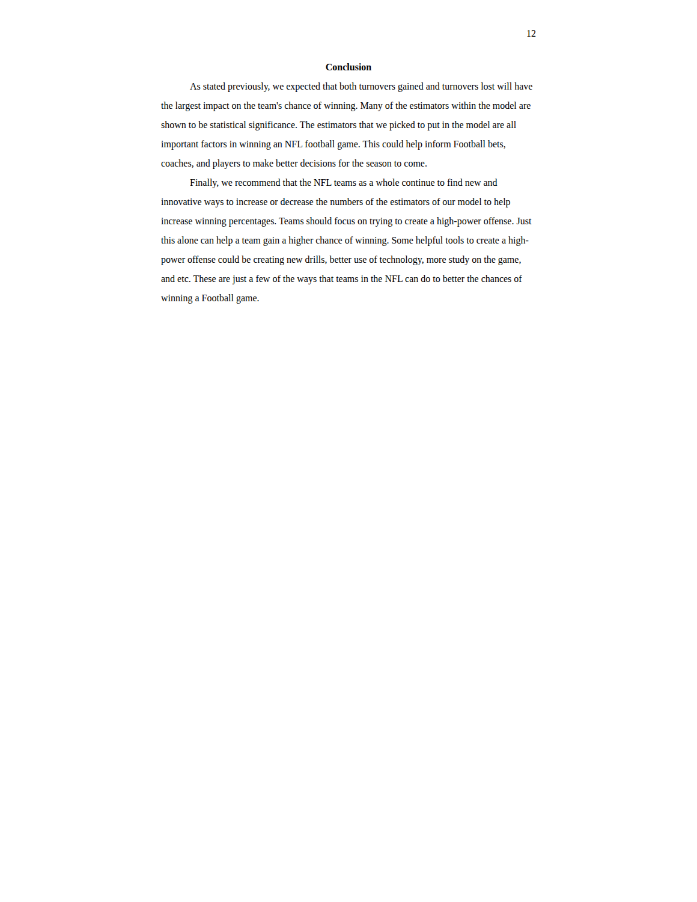12
Conclusion
As stated previously, we expected that both turnovers gained and turnovers lost will have the largest impact on the team's chance of winning. Many of the estimators within the model are shown to be statistical significance. The estimators that we picked to put in the model are all important factors in winning an NFL football game. This could help inform Football bets, coaches, and players to make better decisions for the season to come.
Finally, we recommend that the NFL teams as a whole continue to find new and innovative ways to increase or decrease the numbers of the estimators of our model to help increase winning percentages. Teams should focus on trying to create a high-power offense. Just this alone can help a team gain a higher chance of winning. Some helpful tools to create a high-power offense could be creating new drills, better use of technology, more study on the game, and etc. These are just a few of the ways that teams in the NFL can do to better the chances of winning a Football game.